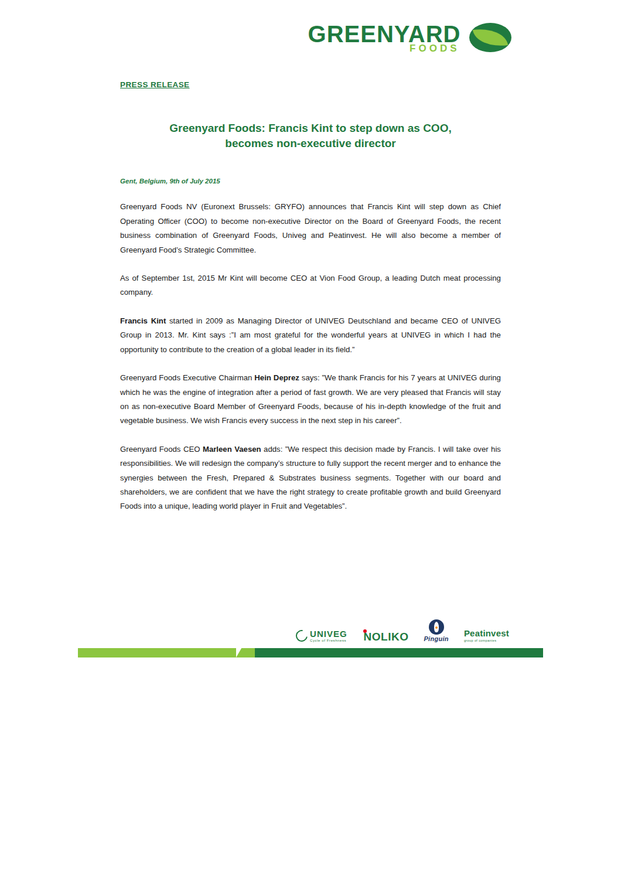GREENYARD FOODS
PRESS RELEASE
Greenyard Foods: Francis Kint to step down as COO,
becomes non-executive director
Gent, Belgium, 9th of July 2015
Greenyard Foods NV (Euronext Brussels: GRYFO) announces that Francis Kint will step down as Chief Operating Officer (COO) to become non-executive Director on the Board of Greenyard Foods, the recent business combination of Greenyard Foods, Univeg and Peatinvest. He will also become a member of Greenyard Food’s Strategic Committee.
As of September 1st, 2015 Mr Kint will become CEO at Vion Food Group, a leading Dutch meat processing company.
Francis Kint started in 2009 as Managing Director of UNIVEG Deutschland and became CEO of UNIVEG Group in 2013. Mr. Kint says :”I am most grateful for the wonderful years at UNIVEG in which I had the opportunity to contribute to the creation of a global leader in its field.”
Greenyard Foods Executive Chairman Hein Deprez says: ”We thank Francis for his 7 years at UNIVEG during which he was the engine of integration after a period of fast growth. We are very pleased that Francis will stay on as non-executive Board Member of Greenyard Foods, because of his in-depth knowledge of the fruit and vegetable business. We wish Francis every success in the next step in his career”.
Greenyard Foods CEO Marleen Vaesen adds: ”We respect this decision made by Francis. I will take over his responsibilities. We will redesign the company’s structure to fully support the recent merger and to enhance the synergies between the Fresh, Prepared & Substrates business segments. Together with our board and shareholders, we are confident that we have the right strategy to create profitable growth and build Greenyard Foods into a unique, leading world player in Fruit and Vegetables”.
UNIVEG Cycle of Freshness
NOLIKO
Pinguin
Peatinvest
group of companies